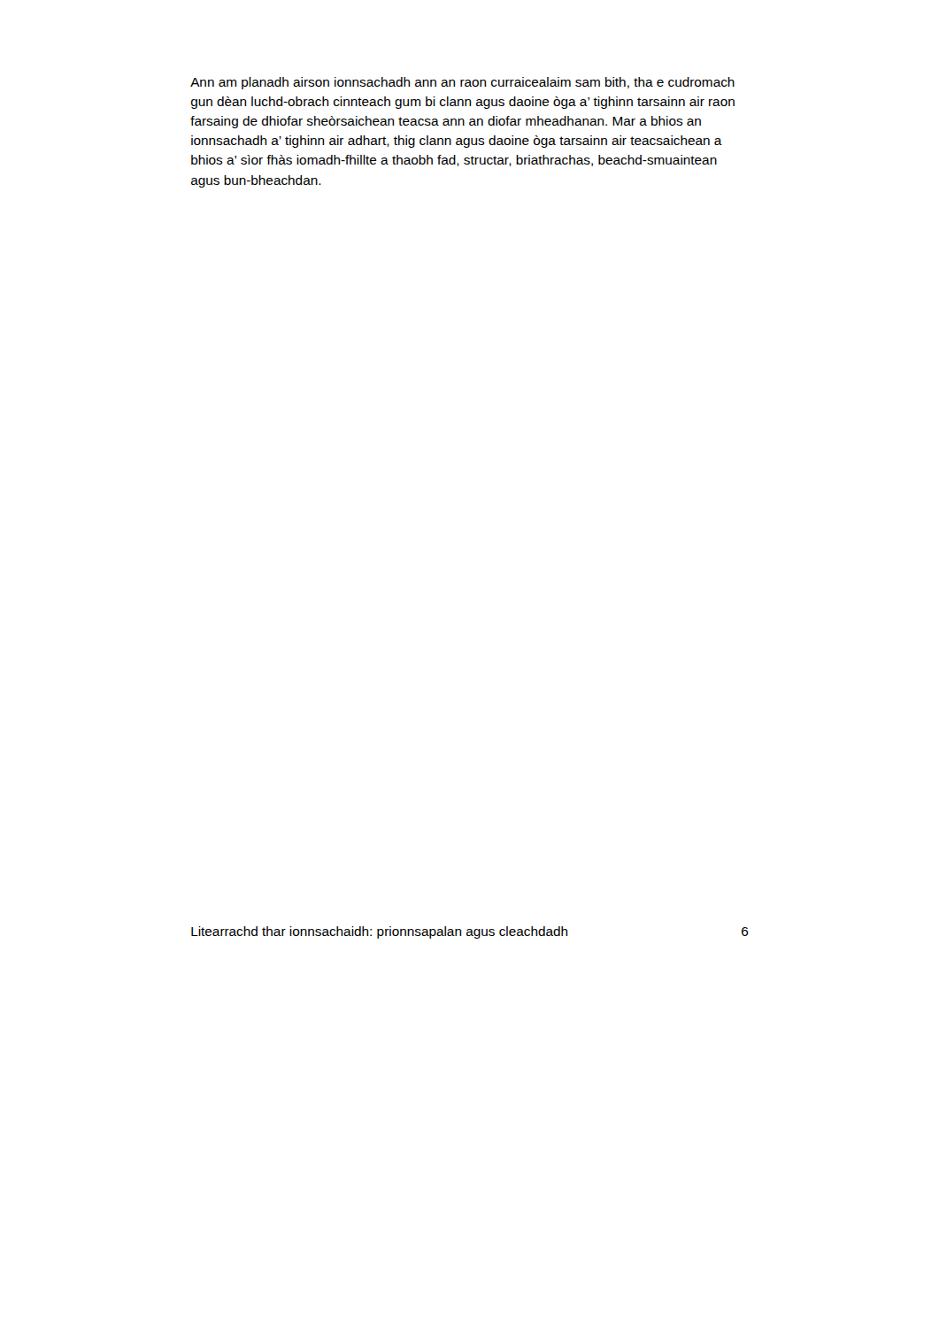Ann am planadh airson ionnsachadh ann an raon curraicealaim sam bith, tha e cudromach gun dèan luchd-obrach cinnteach gum bi clann agus daoine òga a’ tighinn tarsainn air raon farsaing de dhiofar sheòrsaichean teacsa ann an diofar mheadhanan. Mar a bhios an ionnsachadh a’ tighinn air adhart, thig clann agus daoine òga tarsainn air teacsaichean a bhios a’ sìor fhàs iomadh-fhillte a thaobh fad, structar, briathrachas, beachd-smuaintean agus bun-bheachdan.
Litearrachd thar ionnsachaidh: prionnsapalan agus cleachdadh
6